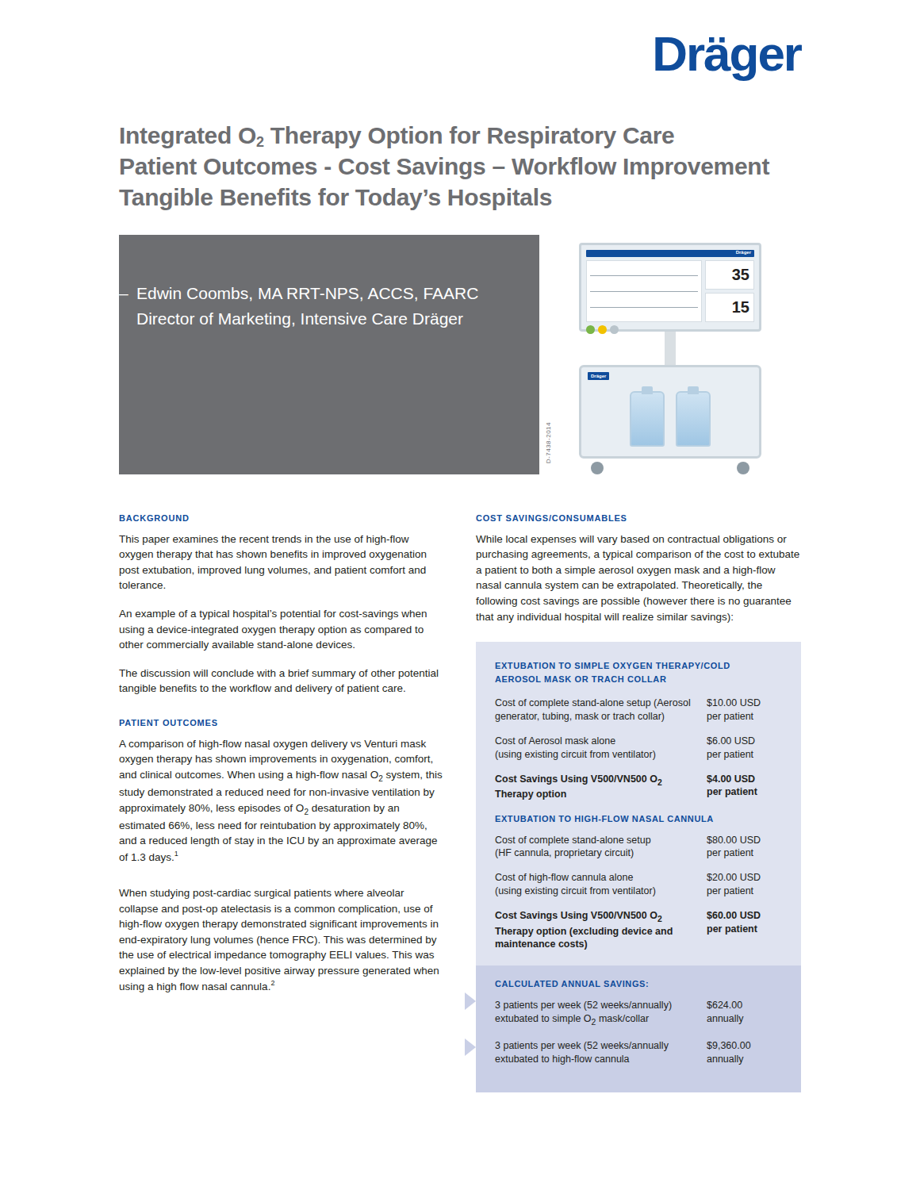Dräger
Integrated O2 Therapy Option for Respiratory Care
Patient Outcomes - Cost Savings – Workflow Improvement
Tangible Benefits for Today’s Hospitals
–Edwin Coombs, MA RRT-NPS, ACCS, FAARC Director of Marketing, Intensive Care Dräger
D-7438-2014
35
15
Dräger
Background
This paper examines the recent trends in the use of high-flow oxygen therapy that has shown benefits in improved oxygenation post extubation, improved lung volumes, and patient comfort and tolerance.
An example of a typical hospital’s potential for cost-savings when using a device-integrated oxygen therapy option as compared to other commercially available stand-alone devices.
The discussion will conclude with a brief summary of other potential tangible benefits to the workflow and delivery of patient care.
Patient Outcomes
A comparison of high-flow nasal oxygen delivery vs Venturi mask oxygen therapy has shown improvements in oxygenation, comfort, and clinical outcomes. When using a high-flow nasal O2 system, this study demonstrated a reduced need for non-invasive ventilation by approximately 80%, less episodes of O2 desaturation by an estimated 66%, less need for reintubation by approximately 80%, and a reduced length of stay in the ICU by an approximate average of 1.3 days.1
When studying post-cardiac surgical patients where alveolar collapse and post-op atelectasis is a common complication, use of high-flow oxygen therapy demonstrated significant improvements in end-expiratory lung volumes (hence FRC). This was determined by the use of electrical impedance tomography EELI values. This was explained by the low-level positive airway pressure generated when using a high flow nasal cannula.2
Cost Savings/Consumables
While local expenses will vary based on contractual obligations or purchasing agreements, a typical comparison of the cost to extubate a patient to both a simple aerosol oxygen mask and a high-flow nasal cannula system can be extrapolated. Theoretically, the following cost savings are possible (however there is no guarantee that any individual hospital will realize similar savings):
Extubation to Simple Oxygen Therapy/Cold
Aerosol Mask or Trach Collar
Cost of complete stand-alone setup (Aerosol generator, tubing, mask or trach collar)
$10.00 USD
per patient
Cost of Aerosol mask alone
(using existing circuit from ventilator)
$6.00 USD
per patient
Cost Savings Using V500/VN500 O2
Therapy option
$4.00 USD
per patient
Extubation to High-Flow Nasal Cannula
Cost of complete stand-alone setup
(HF cannula, proprietary circuit)
$80.00 USD
per patient
Cost of high-flow cannula alone
(using existing circuit from ventilator)
$20.00 USD
per patient
Cost Savings Using V500/VN500 O2
Therapy option (excluding device and
maintenance costs)
$60.00 USD
per patient
Calculated Annual Savings:
3 patients per week (52 weeks/annually) extubated to simple O2 mask/collar
$624.00
annually
3 patients per week (52 weeks/annually extubated to high-flow cannula
$9,360.00
annually